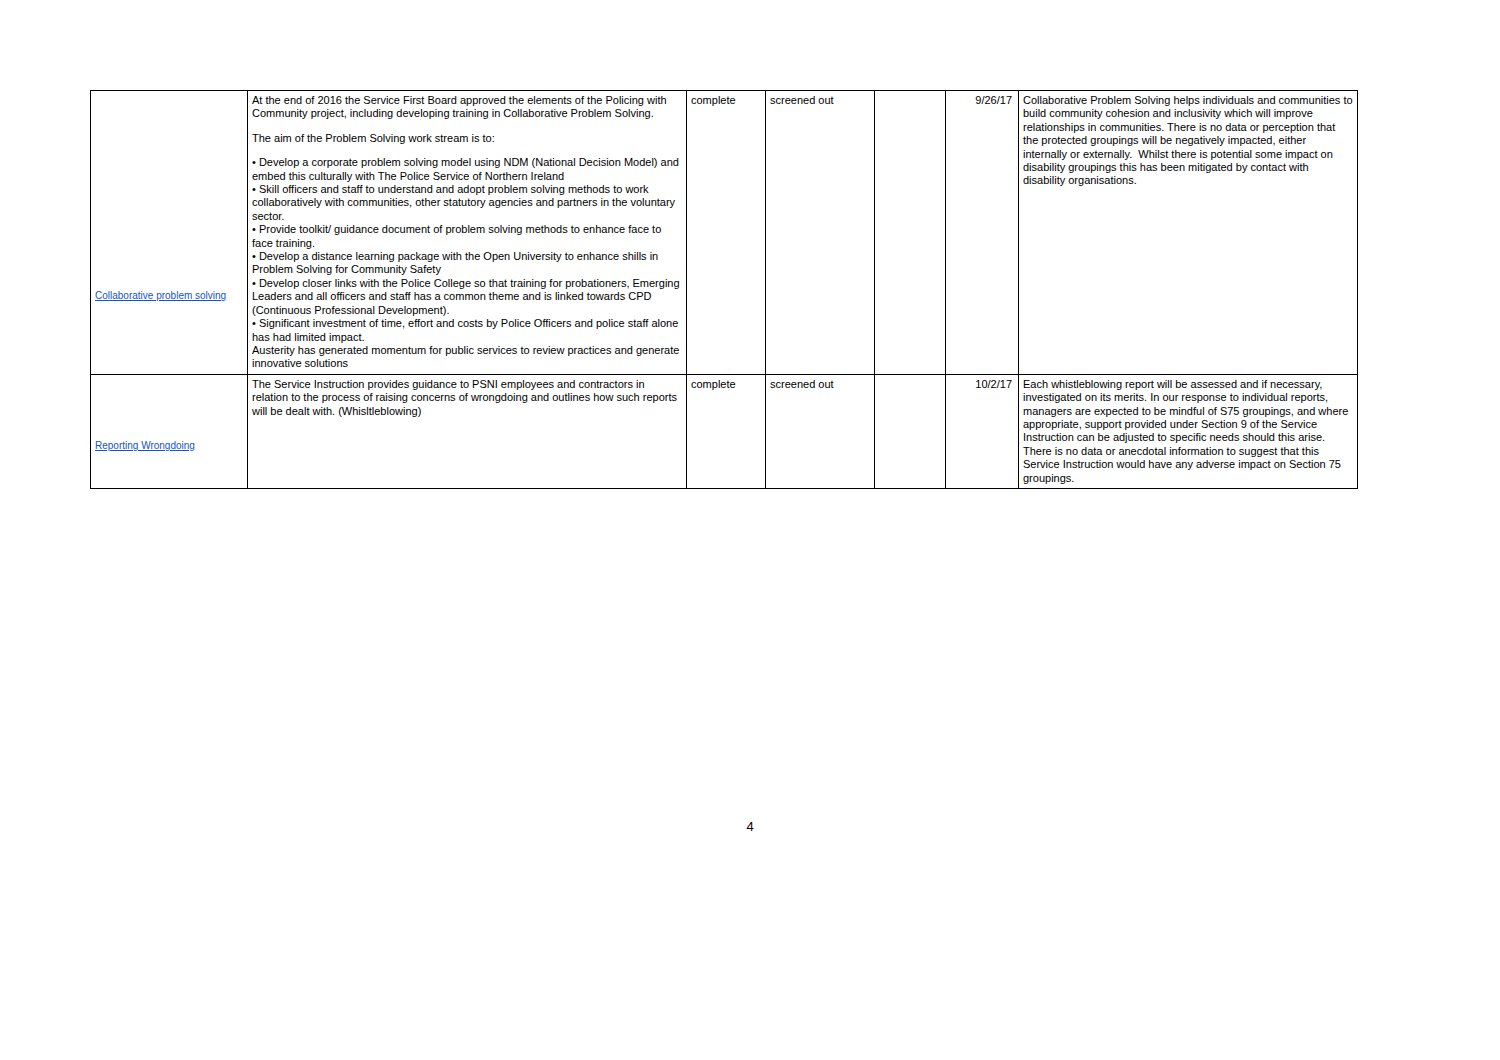| Collaborative problem solving | At the end of 2016 the Service First Board approved the elements of the Policing with Community project, including developing training in Collaborative Problem Solving. The aim of the Problem Solving work stream is to: • Develop a corporate problem solving model using NDM (National Decision Model) and embed this culturally with The Police Service of Northern Ireland • Skill officers and staff to understand and adopt problem solving methods to work collaboratively with communities, other statutory agencies and partners in the voluntary sector. • Provide toolkit/ guidance document of problem solving methods to enhance face to face training. • Develop a distance learning package with the Open University to enhance shills in Problem Solving for Community Safety • Develop closer links with the Police College so that training for probationers, Emerging Leaders and all officers and staff has a common theme and is linked towards CPD (Continuous Professional Development). • Significant investment of time, effort and costs by Police Officers and police staff alone has had limited impact. Austerity has generated momentum for public services to review practices and generate innovative solutions | complete | screened out | | 9/26/17 | Collaborative Problem Solving helps individuals and communities to build community cohesion and inclusivity which will improve relationships in communities. There is no data or perception that the protected groupings will be negatively impacted, either internally or externally. Whilst there is potential some impact on disability groupings this has been mitigated by contact with disability organisations. |
| Reporting Wrongdoing | The Service Instruction provides guidance to PSNI employees and contractors in relation to the process of raising concerns of wrongdoing and outlines how such reports will be dealt with. (Whisltleblowing) | complete | screened out | | 10/2/17 | Each whistleblowing report will be assessed and if necessary, investigated on its merits. In our response to individual reports, managers are expected to be mindful of S75 groupings, and where appropriate, support provided under Section 9 of the Service Instruction can be adjusted to specific needs should this arise. There is no data or anecdotal information to suggest that this Service Instruction would have any adverse impact on Section 75 groupings. |
4